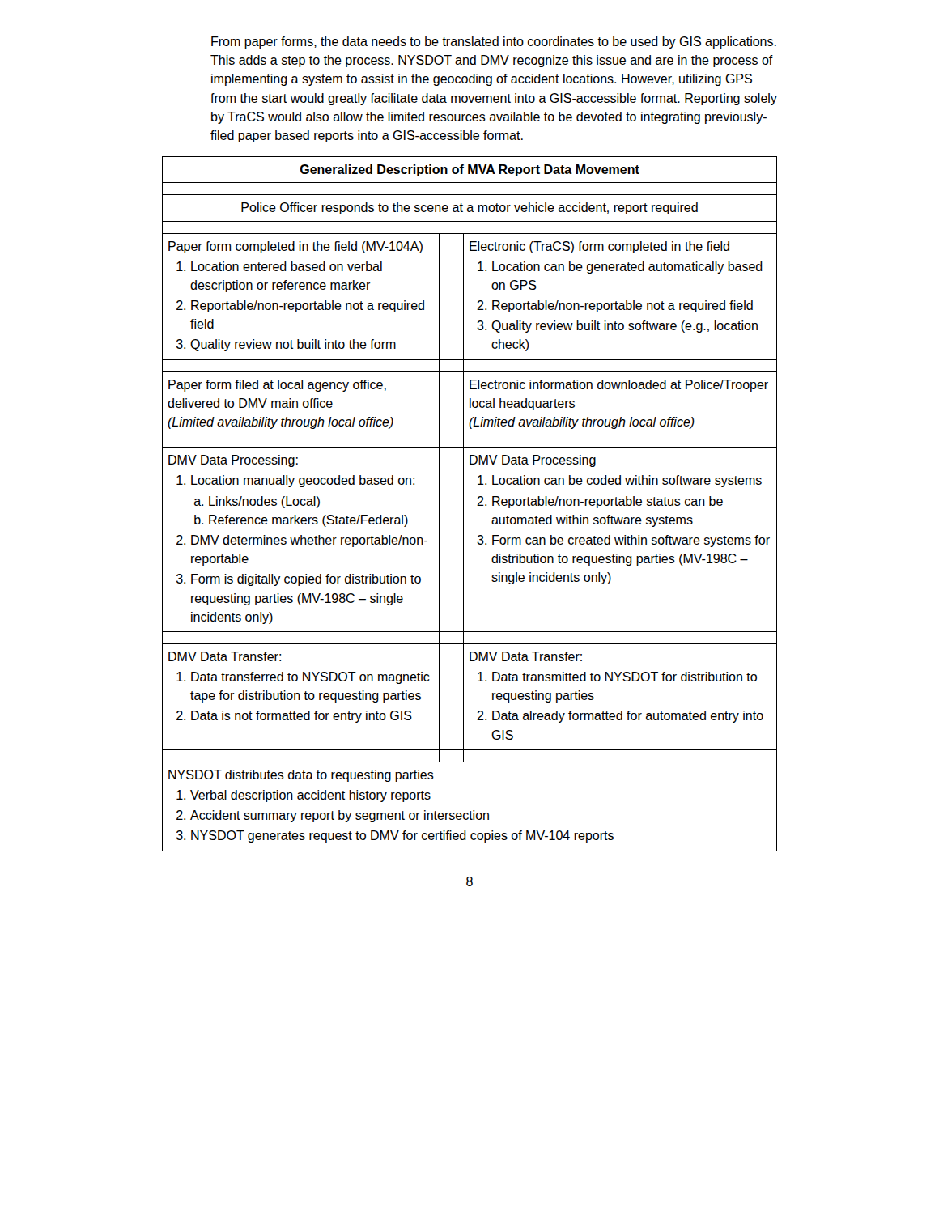From paper forms, the data needs to be translated into coordinates to be used by GIS applications. This adds a step to the process. NYSDOT and DMV recognize this issue and are in the process of implementing a system to assist in the geocoding of accident locations. However, utilizing GPS from the start would greatly facilitate data movement into a GIS-accessible format. Reporting solely by TraCS would also allow the limited resources available to be devoted to integrating previously-filed paper based reports into a GIS-accessible format.
| Generalized Description of MVA Report Data Movement |
| Police Officer responds to the scene at a motor vehicle accident, report required |
| Paper form completed in the field (MV-104A) Location entered based on verbal description or reference marker Reportable/non-reportable not a required field Quality review not built into the form | | Electronic (TraCS) form completed in the field Location can be generated automatically based on GPS Reportable/non-reportable not a required field Quality review built into software (e.g., location check) |
| Paper form filed at local agency office, delivered to DMV main office (Limited availability through local office) | | Electronic information downloaded at Police/Trooper local headquarters (Limited availability through local office) |
| DMV Data Processing: Location manually geocoded based on: Links/nodes (Local) Reference markers (State/Federal) DMV determines whether reportable/non-reportable Form is digitally copied for distribution to requesting parties (MV-198C – single incidents only) | | DMV Data Processing Location can be coded within software systems Reportable/non-reportable status can be automated within software systems Form can be created within software systems for distribution to requesting parties (MV-198C – single incidents only) |
| DMV Data Transfer: Data transferred to NYSDOT on magnetic tape for distribution to requesting parties Data is not formatted for entry into GIS | | DMV Data Transfer: Data transmitted to NYSDOT for distribution to requesting parties Data already formatted for automated entry into GIS |
| NYSDOT distributes data to requesting parties Verbal description accident history reports Accident summary report by segment or intersection NYSDOT generates request to DMV for certified copies of MV-104 reports |
8